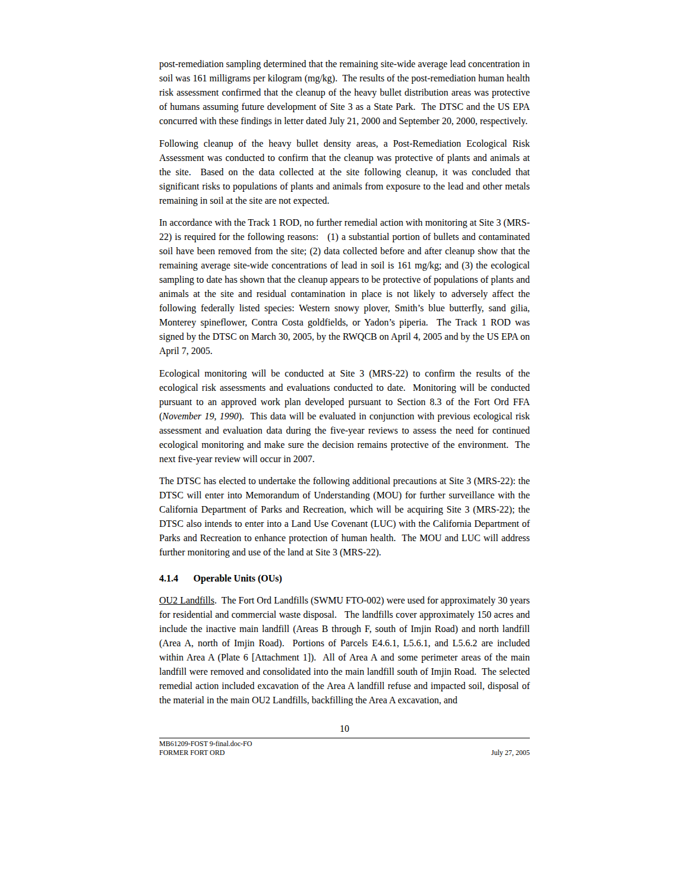post-remediation sampling determined that the remaining site-wide average lead concentration in soil was 161 milligrams per kilogram (mg/kg). The results of the post-remediation human health risk assessment confirmed that the cleanup of the heavy bullet distribution areas was protective of humans assuming future development of Site 3 as a State Park. The DTSC and the US EPA concurred with these findings in letter dated July 21, 2000 and September 20, 2000, respectively.
Following cleanup of the heavy bullet density areas, a Post-Remediation Ecological Risk Assessment was conducted to confirm that the cleanup was protective of plants and animals at the site. Based on the data collected at the site following cleanup, it was concluded that significant risks to populations of plants and animals from exposure to the lead and other metals remaining in soil at the site are not expected.
In accordance with the Track 1 ROD, no further remedial action with monitoring at Site 3 (MRS-22) is required for the following reasons: (1) a substantial portion of bullets and contaminated soil have been removed from the site; (2) data collected before and after cleanup show that the remaining average site-wide concentrations of lead in soil is 161 mg/kg; and (3) the ecological sampling to date has shown that the cleanup appears to be protective of populations of plants and animals at the site and residual contamination in place is not likely to adversely affect the following federally listed species: Western snowy plover, Smith’s blue butterfly, sand gilia, Monterey spineflower, Contra Costa goldfields, or Yadon’s piperia. The Track 1 ROD was signed by the DTSC on March 30, 2005, by the RWQCB on April 4, 2005 and by the US EPA on April 7, 2005.
Ecological monitoring will be conducted at Site 3 (MRS-22) to confirm the results of the ecological risk assessments and evaluations conducted to date. Monitoring will be conducted pursuant to an approved work plan developed pursuant to Section 8.3 of the Fort Ord FFA (November 19, 1990). This data will be evaluated in conjunction with previous ecological risk assessment and evaluation data during the five-year reviews to assess the need for continued ecological monitoring and make sure the decision remains protective of the environment. The next five-year review will occur in 2007.
The DTSC has elected to undertake the following additional precautions at Site 3 (MRS-22): the DTSC will enter into Memorandum of Understanding (MOU) for further surveillance with the California Department of Parks and Recreation, which will be acquiring Site 3 (MRS-22); the DTSC also intends to enter into a Land Use Covenant (LUC) with the California Department of Parks and Recreation to enhance protection of human health. The MOU and LUC will address further monitoring and use of the land at Site 3 (MRS-22).
4.1.4 Operable Units (OUs)
OU2 Landfills. The Fort Ord Landfills (SWMU FTO-002) were used for approximately 30 years for residential and commercial waste disposal. The landfills cover approximately 150 acres and include the inactive main landfill (Areas B through F, south of Imjin Road) and north landfill (Area A, north of Imjin Road). Portions of Parcels E4.6.1, L5.6.1, and L5.6.2 are included within Area A (Plate 6 [Attachment 1]). All of Area A and some perimeter areas of the main landfill were removed and consolidated into the main landfill south of Imjin Road. The selected remedial action included excavation of the Area A landfill refuse and impacted soil, disposal of the material in the main OU2 Landfills, backfilling the Area A excavation, and
10
MB61209-FOST 9-final.doc-FO
FORMER FORT ORD
July 27, 2005